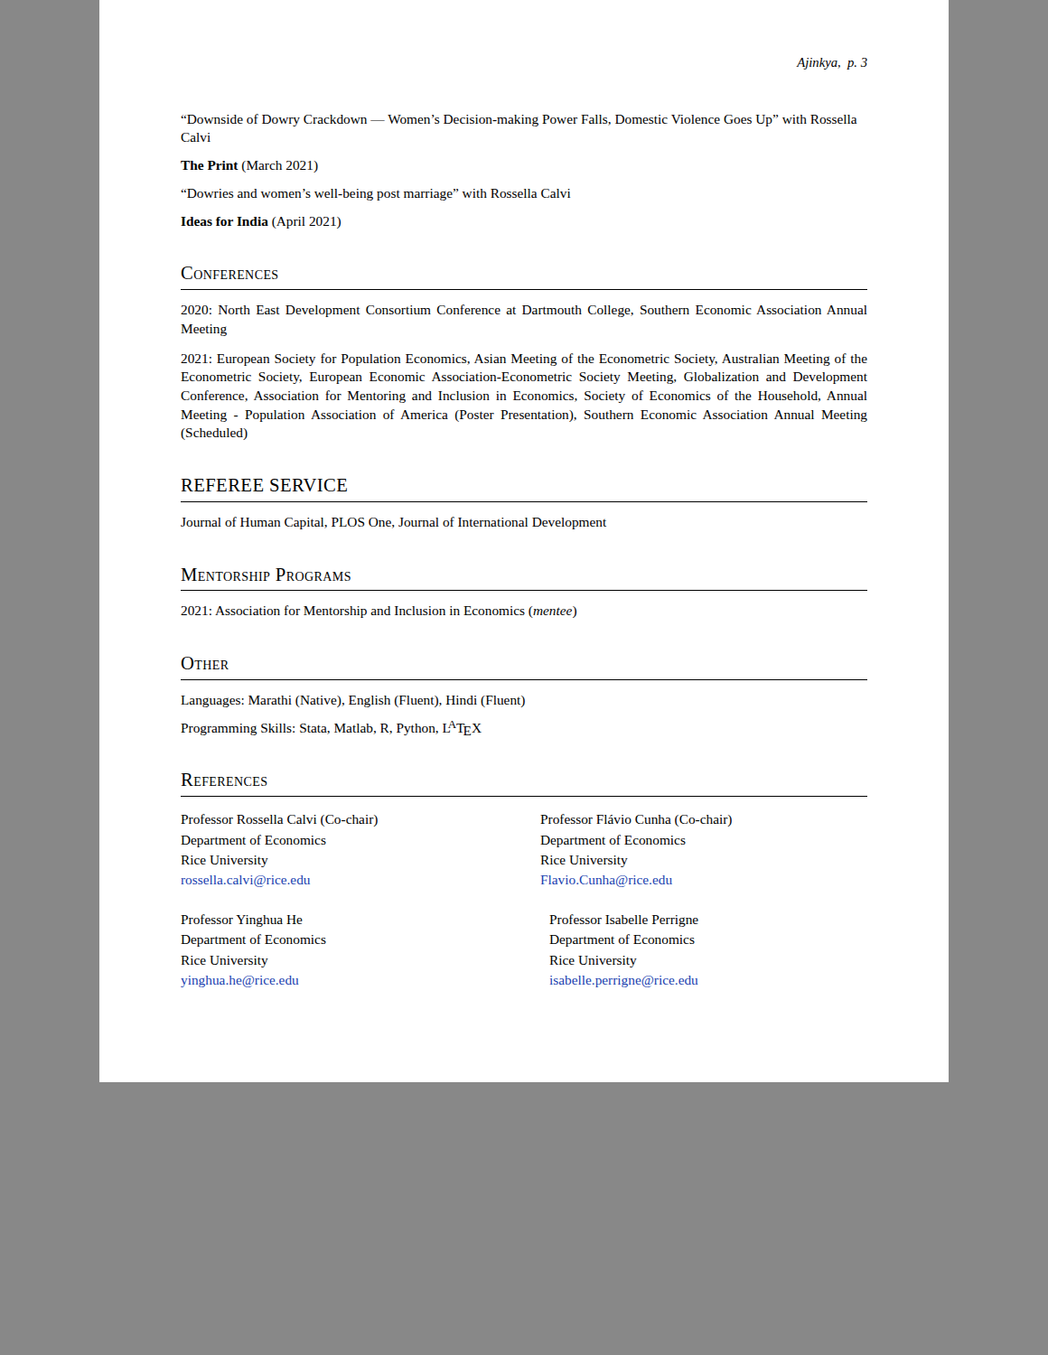Ajinkya, p. 3
“Downside of Dowry Crackdown — Women’s Decision-making Power Falls, Domestic Violence Goes Up” with Rossella Calvi
The Print (March 2021)
“Dowries and women’s well-being post marriage” with Rossella Calvi
Ideas for India (April 2021)
Conferences
2020: North East Development Consortium Conference at Dartmouth College, Southern Economic Association Annual Meeting
2021: European Society for Population Economics, Asian Meeting of the Econometric Society, Australian Meeting of the Econometric Society, European Economic Association-Econometric Society Meeting, Globalization and Development Conference, Association for Mentoring and Inclusion in Economics, Society of Economics of the Household, Annual Meeting - Population Association of America (Poster Presentation), Southern Economic Association Annual Meeting (Scheduled)
Referee Service
Journal of Human Capital, PLOS One, Journal of International Development
Mentorship Programs
2021: Association for Mentorship and Inclusion in Economics (mentee)
Other
Languages: Marathi (Native), English (Fluent), Hindi (Fluent)
Programming Skills: Stata, Matlab, R, Python, LATEX
References
| Professor Rossella Calvi (Co-chair) Department of Economics Rice University rossella.calvi@rice.edu | Professor Flávio Cunha (Co-chair) Department of Economics Rice University Flavio.Cunha@rice.edu |
| Professor Yinghua He Department of Economics Rice University yinghua.he@rice.edu | Professor Isabelle Perrigne Department of Economics Rice University isabelle.perrigne@rice.edu |